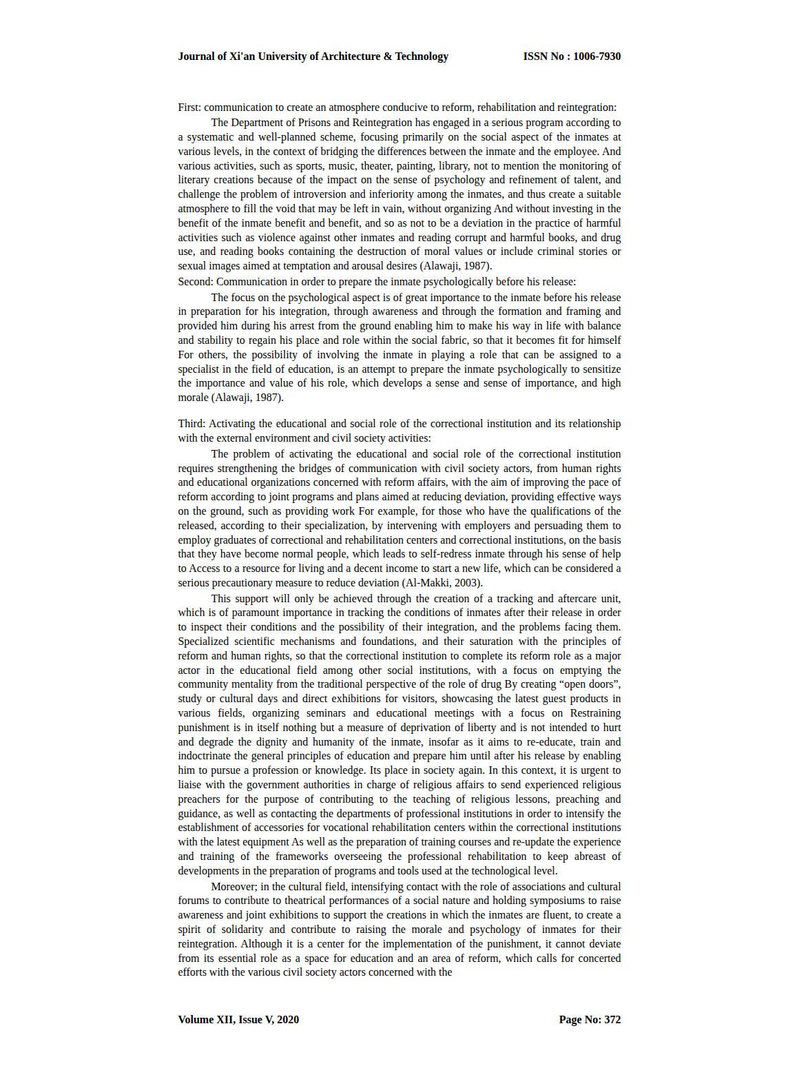Journal of Xi'an University of Architecture & Technology
ISSN No : 1006-7930
First: communication to create an atmosphere conducive to reform, rehabilitation and reintegration:
The Department of Prisons and Reintegration has engaged in a serious program according to a systematic and well-planned scheme, focusing primarily on the social aspect of the inmates at various levels, in the context of bridging the differences between the inmate and the employee. And various activities, such as sports, music, theater, painting, library, not to mention the monitoring of literary creations because of the impact on the sense of psychology and refinement of talent, and challenge the problem of introversion and inferiority among the inmates, and thus create a suitable atmosphere to fill the void that may be left in vain, without organizing And without investing in the benefit of the inmate benefit and benefit, and so as not to be a deviation in the practice of harmful activities such as violence against other inmates and reading corrupt and harmful books, and drug use, and reading books containing the destruction of moral values or include criminal stories or sexual images aimed at temptation and arousal desires (Alawaji, 1987).
Second: Communication in order to prepare the inmate psychologically before his release:
The focus on the psychological aspect is of great importance to the inmate before his release in preparation for his integration, through awareness and through the formation and framing and provided him during his arrest from the ground enabling him to make his way in life with balance and stability to regain his place and role within the social fabric, so that it becomes fit for himself For others, the possibility of involving the inmate in playing a role that can be assigned to a specialist in the field of education, is an attempt to prepare the inmate psychologically to sensitize the importance and value of his role, which develops a sense and sense of importance, and high morale (Alawaji, 1987).
Third: Activating the educational and social role of the correctional institution and its relationship with the external environment and civil society activities:
The problem of activating the educational and social role of the correctional institution requires strengthening the bridges of communication with civil society actors, from human rights and educational organizations concerned with reform affairs, with the aim of improving the pace of reform according to joint programs and plans aimed at reducing deviation, providing effective ways on the ground, such as providing work For example, for those who have the qualifications of the released, according to their specialization, by intervening with employers and persuading them to employ graduates of correctional and rehabilitation centers and correctional institutions, on the basis that they have become normal people, which leads to self-redress inmate through his sense of help to Access to a resource for living and a decent income to start a new life, which can be considered a serious precautionary measure to reduce deviation (Al-Makki, 2003).
This support will only be achieved through the creation of a tracking and aftercare unit, which is of paramount importance in tracking the conditions of inmates after their release in order to inspect their conditions and the possibility of their integration, and the problems facing them. Specialized scientific mechanisms and foundations, and their saturation with the principles of reform and human rights, so that the correctional institution to complete its reform role as a major actor in the educational field among other social institutions, with a focus on emptying the community mentality from the traditional perspective of the role of drug By creating “open doors”, study or cultural days and direct exhibitions for visitors, showcasing the latest guest products in various fields, organizing seminars and educational meetings with a focus on Restraining punishment is in itself nothing but a measure of deprivation of liberty and is not intended to hurt and degrade the dignity and humanity of the inmate, insofar as it aims to re-educate, train and indoctrinate the general principles of education and prepare him until after his release by enabling him to pursue a profession or knowledge. Its place in society again. In this context, it is urgent to liaise with the government authorities in charge of religious affairs to send experienced religious preachers for the purpose of contributing to the teaching of religious lessons, preaching and guidance, as well as contacting the departments of professional institutions in order to intensify the establishment of accessories for vocational rehabilitation centers within the correctional institutions with the latest equipment As well as the preparation of training courses and re-update the experience and training of the frameworks overseeing the professional rehabilitation to keep abreast of developments in the preparation of programs and tools used at the technological level.
Moreover; in the cultural field, intensifying contact with the role of associations and cultural forums to contribute to theatrical performances of a social nature and holding symposiums to raise awareness and joint exhibitions to support the creations in which the inmates are fluent, to create a spirit of solidarity and contribute to raising the morale and psychology of inmates for their reintegration. Although it is a center for the implementation of the punishment, it cannot deviate from its essential role as a space for education and an area of reform, which calls for concerted efforts with the various civil society actors concerned with the
Volume XII, Issue V, 2020
Page No: 372